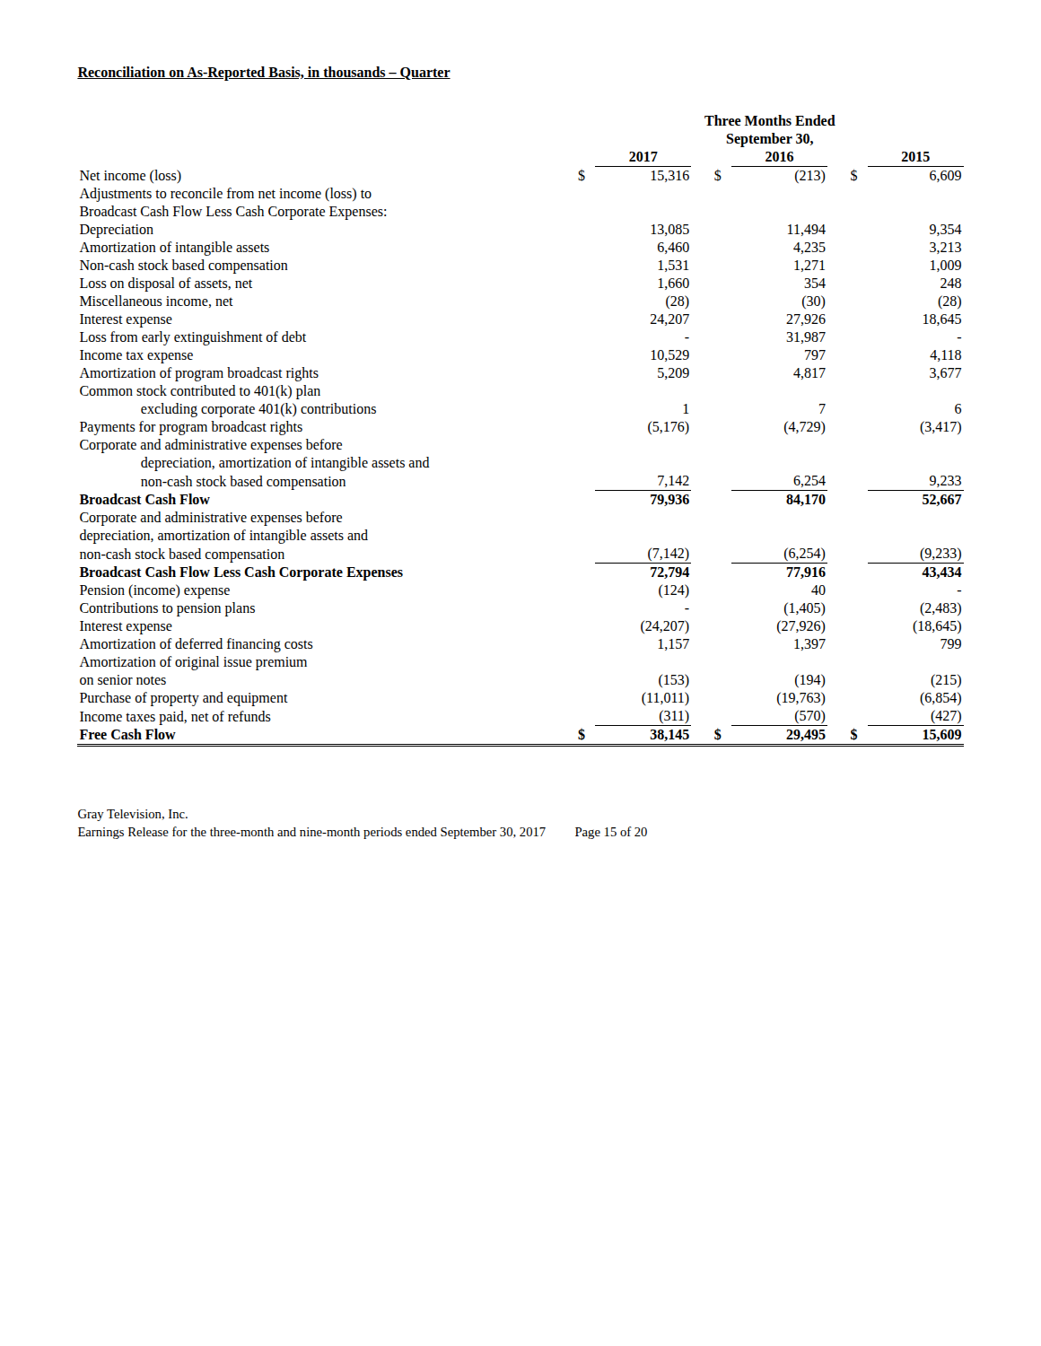Reconciliation on As-Reported Basis, in thousands – Quarter
| | Three Months Ended |
| | September 30, |
| | | 2017 | | | 2016 | | | 2015 |
| Net income (loss) | $ | 15,316 | | $ | (213) | | $ | 6,609 |
| Adjustments to reconcile from net income (loss) to | | | | | | | | |
| Broadcast Cash Flow Less Cash Corporate Expenses: | | | | | | | | |
| Depreciation | | 13,085 | | | 11,494 | | | 9,354 |
| Amortization of intangible assets | | 6,460 | | | 4,235 | | | 3,213 |
| Non-cash stock based compensation | | 1,531 | | | 1,271 | | | 1,009 |
| Loss on disposal of assets, net | | 1,660 | | | 354 | | | 248 |
| Miscellaneous income, net | | (28) | | | (30) | | | (28) |
| Interest expense | | 24,207 | | | 27,926 | | | 18,645 |
| Loss from early extinguishment of debt | | - | | | 31,987 | | | - |
| Income tax expense | | 10,529 | | | 797 | | | 4,118 |
| Amortization of program broadcast rights | | 5,209 | | | 4,817 | | | 3,677 |
| Common stock contributed to 401(k) plan | | | | | | | | |
| excluding corporate 401(k) contributions | | 1 | | | 7 | | | 6 |
| Payments for program broadcast rights | | (5,176) | | | (4,729) | | | (3,417) |
| Corporate and administrative expenses before | | | | | | | | |
| depreciation, amortization of intangible assets and | | | | | | | | |
| non-cash stock based compensation | | 7,142 | | | 6,254 | | | 9,233 |
| Broadcast Cash Flow | | 79,936 | | | 84,170 | | | 52,667 |
| Corporate and administrative expenses before | | | | | | | | |
| depreciation, amortization of intangible assets and | | | | | | | | |
| non-cash stock based compensation | | (7,142) | | | (6,254) | | | (9,233) |
| Broadcast Cash Flow Less Cash Corporate Expenses | | 72,794 | | | 77,916 | | | 43,434 |
| Pension (income) expense | | (124) | | | 40 | | | - |
| Contributions to pension plans | | - | | | (1,405) | | | (2,483) |
| Interest expense | | (24,207) | | | (27,926) | | | (18,645) |
| Amortization of deferred financing costs | | 1,157 | | | 1,397 | | | 799 |
| Amortization of original issue premium | | | | | | | | |
| on senior notes | | (153) | | | (194) | | | (215) |
| Purchase of property and equipment | | (11,011) | | | (19,763) | | | (6,854) |
| Income taxes paid, net of refunds | | (311) | | | (570) | | | (427) |
| Free Cash Flow | $ | 38,145 | | $ | 29,495 | | $ | 15,609 |
Gray Television, Inc.
Earnings Release for the three-month and nine-month periods ended September 30, 2017Page 15 of 20